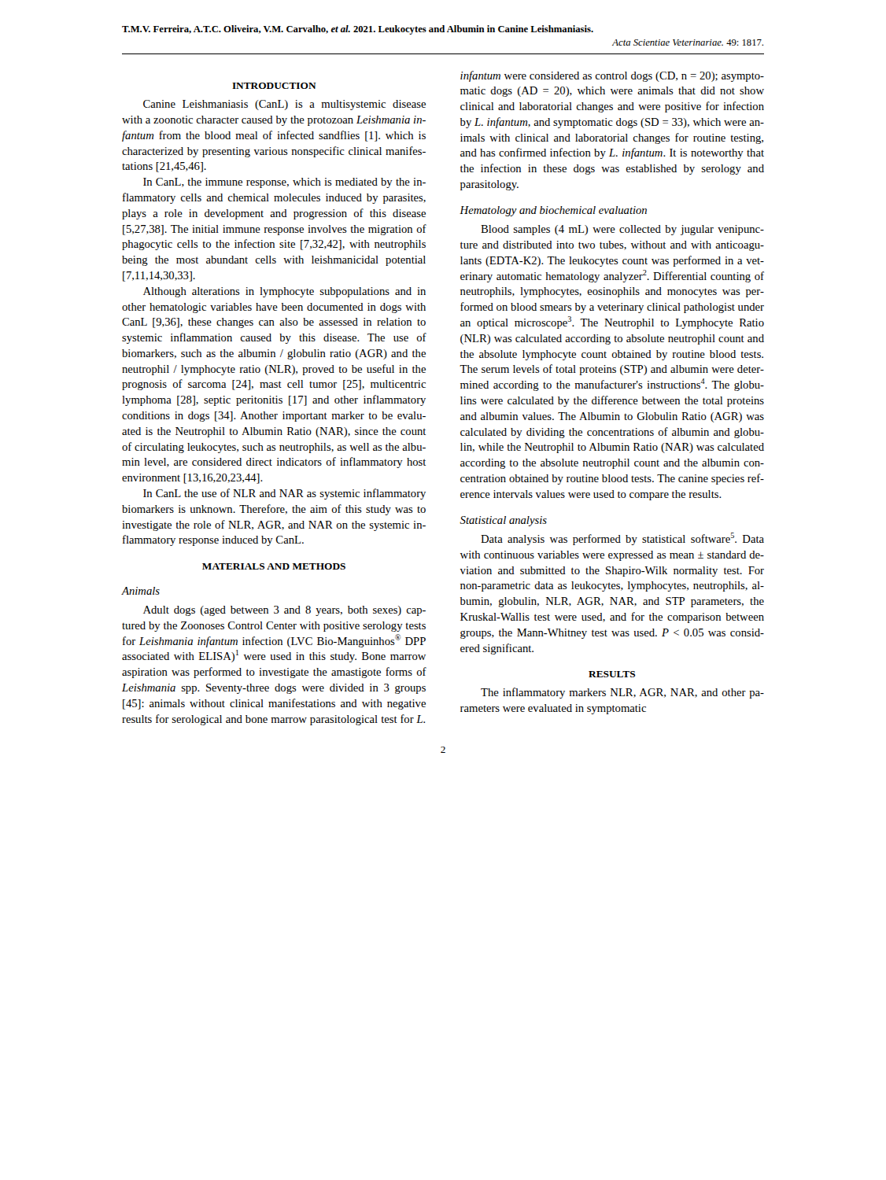T.M.V. Ferreira, A.T.C. Oliveira, V.M. Carvalho, et al. 2021. Leukocytes and Albumin in Canine Leishmaniasis. Acta Scientiae Veterinariae. 49: 1817.
Introduction
Canine Leishmaniasis (CanL) is a multisystemic disease with a zoonotic character caused by the protozoan Leishmania infantum from the blood meal of infected sandflies [1]. which is characterized by presenting various nonspecific clinical manifestations [21,45,46].
In CanL, the immune response, which is mediated by the inflammatory cells and chemical molecules induced by parasites, plays a role in development and progression of this disease [5,27,38]. The initial immune response involves the migration of phagocytic cells to the infection site [7,32,42], with neutrophils being the most abundant cells with leishmanicidal potential [7,11,14,30,33].
Although alterations in lymphocyte subpopulations and in other hematologic variables have been documented in dogs with CanL [9,36], these changes can also be assessed in relation to systemic inflammation caused by this disease. The use of biomarkers, such as the albumin / globulin ratio (AGR) and the neutrophil / lymphocyte ratio (NLR), proved to be useful in the prognosis of sarcoma [24], mast cell tumor [25], multicentric lymphoma [28], septic peritonitis [17] and other inflammatory conditions in dogs [34]. Another important marker to be evaluated is the Neutrophil to Albumin Ratio (NAR), since the count of circulating leukocytes, such as neutrophils, as well as the albumin level, are considered direct indicators of inflammatory host environment [13,16,20,23,44].
In CanL the use of NLR and NAR as systemic inflammatory biomarkers is unknown. Therefore, the aim of this study was to investigate the role of NLR, AGR, and NAR on the systemic inflammatory response induced by CanL.
Materials and Methods
Animals
Adult dogs (aged between 3 and 8 years, both sexes) captured by the Zoonoses Control Center with positive serology tests for Leishmania infantum infection (LVC Bio-Manguinhos® DPP associated with ELISA)1 were used in this study. Bone marrow aspiration was performed to investigate the amastigote forms of Leishmania spp. Seventy-three dogs were divided in 3 groups [45]: animals without clinical manifestations and with negative results for serological and bone marrow parasitological test for L. infantum were considered as control dogs (CD, n = 20); asymptomatic dogs (AD = 20), which were animals that did not show clinical and laboratorial changes and were positive for infection by L. infantum, and symptomatic dogs (SD = 33), which were animals with clinical and laboratorial changes for routine testing, and has confirmed infection by L. infantum. It is noteworthy that the infection in these dogs was established by serology and parasitology.
Hematology and biochemical evaluation
Blood samples (4 mL) were collected by jugular venipuncture and distributed into two tubes, without and with anticoagulants (EDTA-K2). The leukocytes count was performed in a veterinary automatic hematology analyzer2. Differential counting of neutrophils, lymphocytes, eosinophils and monocytes was performed on blood smears by a veterinary clinical pathologist under an optical microscope3. The Neutrophil to Lymphocyte Ratio (NLR) was calculated according to absolute neutrophil count and the absolute lymphocyte count obtained by routine blood tests. The serum levels of total proteins (STP) and albumin were determined according to the manufacturer's instructions4. The globulins were calculated by the difference between the total proteins and albumin values. The Albumin to Globulin Ratio (AGR) was calculated by dividing the concentrations of albumin and globulin, while the Neutrophil to Albumin Ratio (NAR) was calculated according to the absolute neutrophil count and the albumin concentration obtained by routine blood tests. The canine species reference intervals values were used to compare the results.
Statistical analysis
Data analysis was performed by statistical software5. Data with continuous variables were expressed as mean ± standard deviation and submitted to the Shapiro-Wilk normality test. For non-parametric data as leukocytes, lymphocytes, neutrophils, albumin, globulin, NLR, AGR, NAR, and STP parameters, the Kruskal-Wallis test were used, and for the comparison between groups, the Mann-Whitney test was used. P < 0.05 was considered significant.
Results
The inflammatory markers NLR, AGR, NAR, and other parameters were evaluated in symptomatic
2